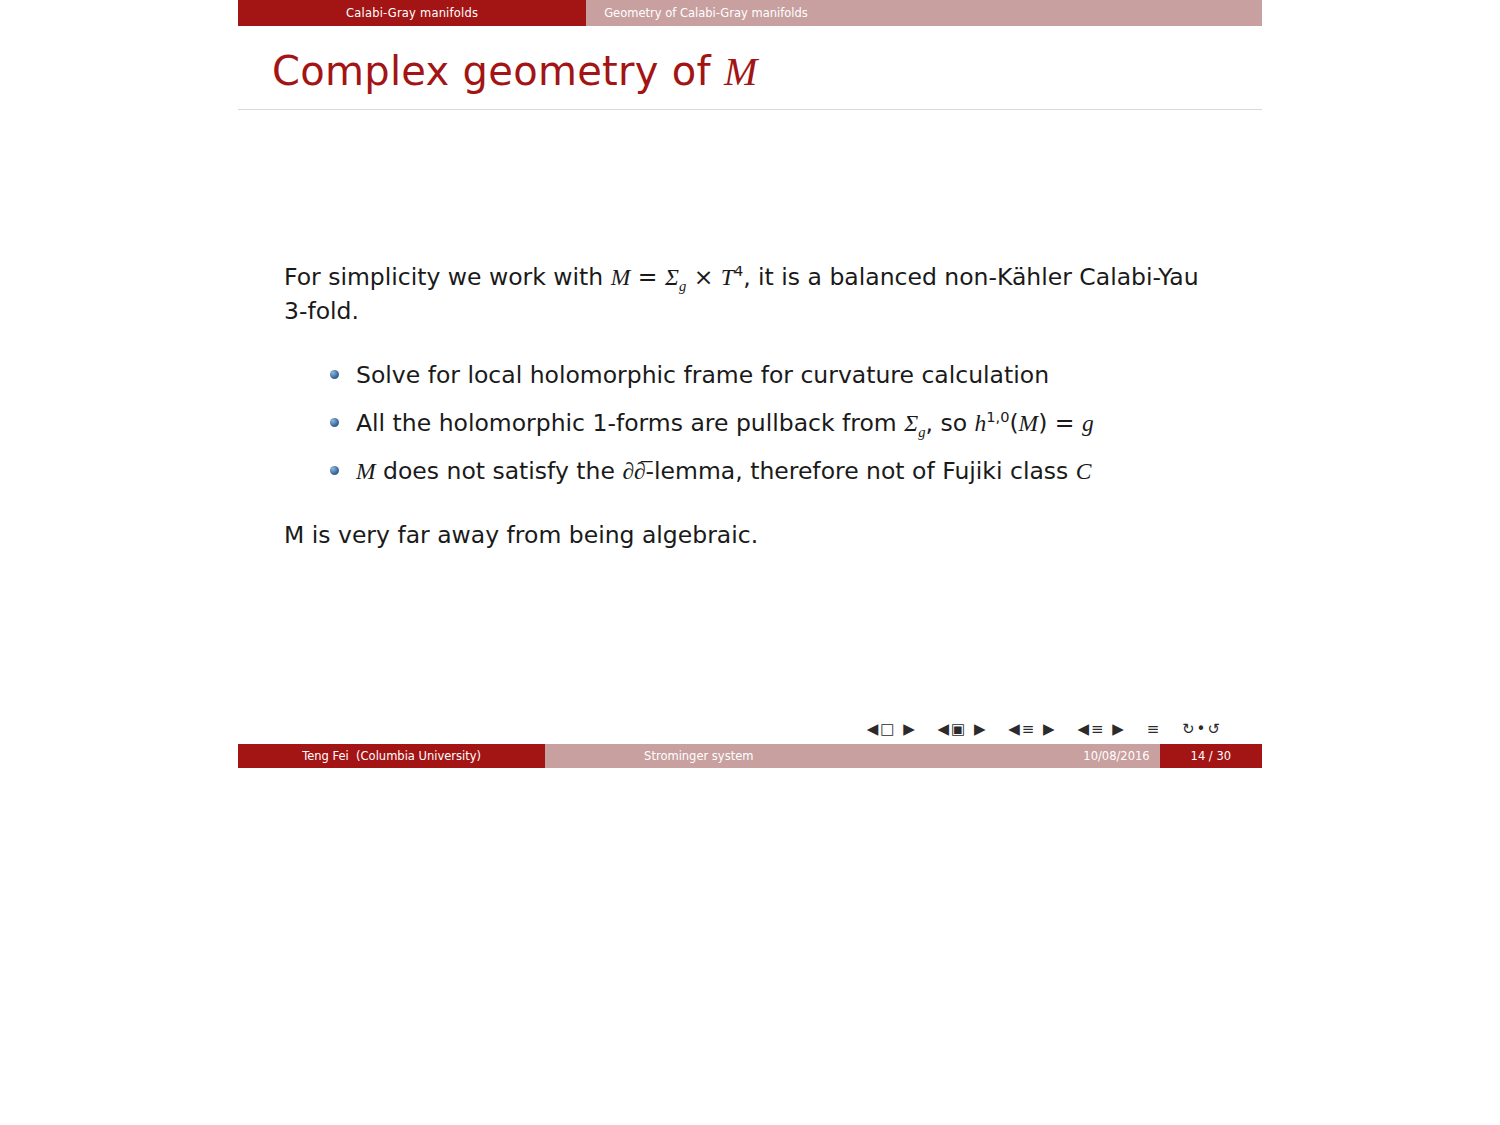Calabi-Gray manifolds
Geometry of Calabi-Gray manifolds
Complex geometry of M
For simplicity we work with M = Σg × T4, it is a balanced non-Kähler Calabi-Yau 3-fold.
Solve for local holomorphic frame for curvature calculation
All the holomorphic 1-forms are pullback from Σg, so h1,0(M) = g
M does not satisfy the ∂∂̅-lemma, therefore not of Fujiki class C
M is very far away from being algebraic.
◀□ ▶ ◀▣ ▶ ◀≡ ▶ ◀≡ ▶ ≡ ↻•↺
Teng Fei (Columbia University)
Strominger system
10/08/2016
14 / 30